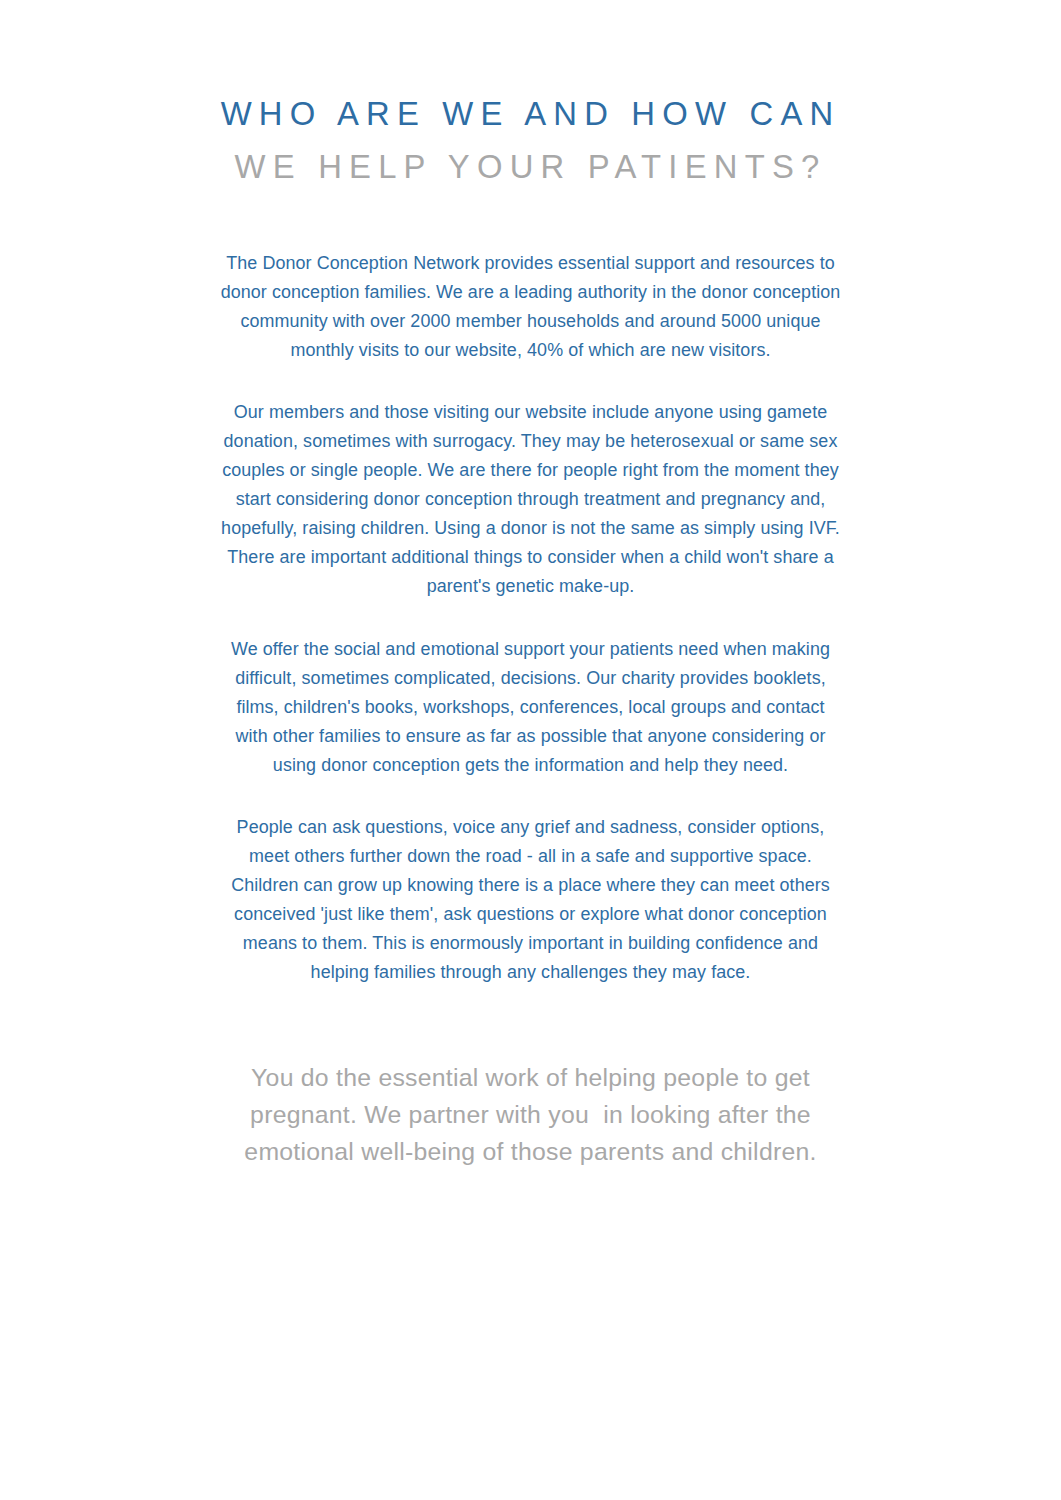Who are we and how can we help your patients?
The Donor Conception Network provides essential support and resources to donor conception families. We are a leading authority in the donor conception community with over 2000 member households and around 5000 unique monthly visits to our website, 40% of which are new visitors.
Our members and those visiting our website include anyone using gamete donation, sometimes with surrogacy. They may be heterosexual or same sex couples or single people. We are there for people right from the moment they start considering donor conception through treatment and pregnancy and, hopefully, raising children. Using a donor is not the same as simply using IVF. There are important additional things to consider when a child won't share a parent's genetic make-up.
We offer the social and emotional support your patients need when making difficult, sometimes complicated, decisions. Our charity provides booklets, films, children's books, workshops, conferences, local groups and contact with other families to ensure as far as possible that anyone considering or using donor conception gets the information and help they need.
People can ask questions, voice any grief and sadness, consider options, meet others further down the road - all in a safe and supportive space. Children can grow up knowing there is a place where they can meet others conceived 'just like them', ask questions or explore what donor conception means to them. This is enormously important in building confidence and helping families through any challenges they may face.
You do the essential work of helping people to get pregnant. We partner with you in looking after the emotional well-being of those parents and children.